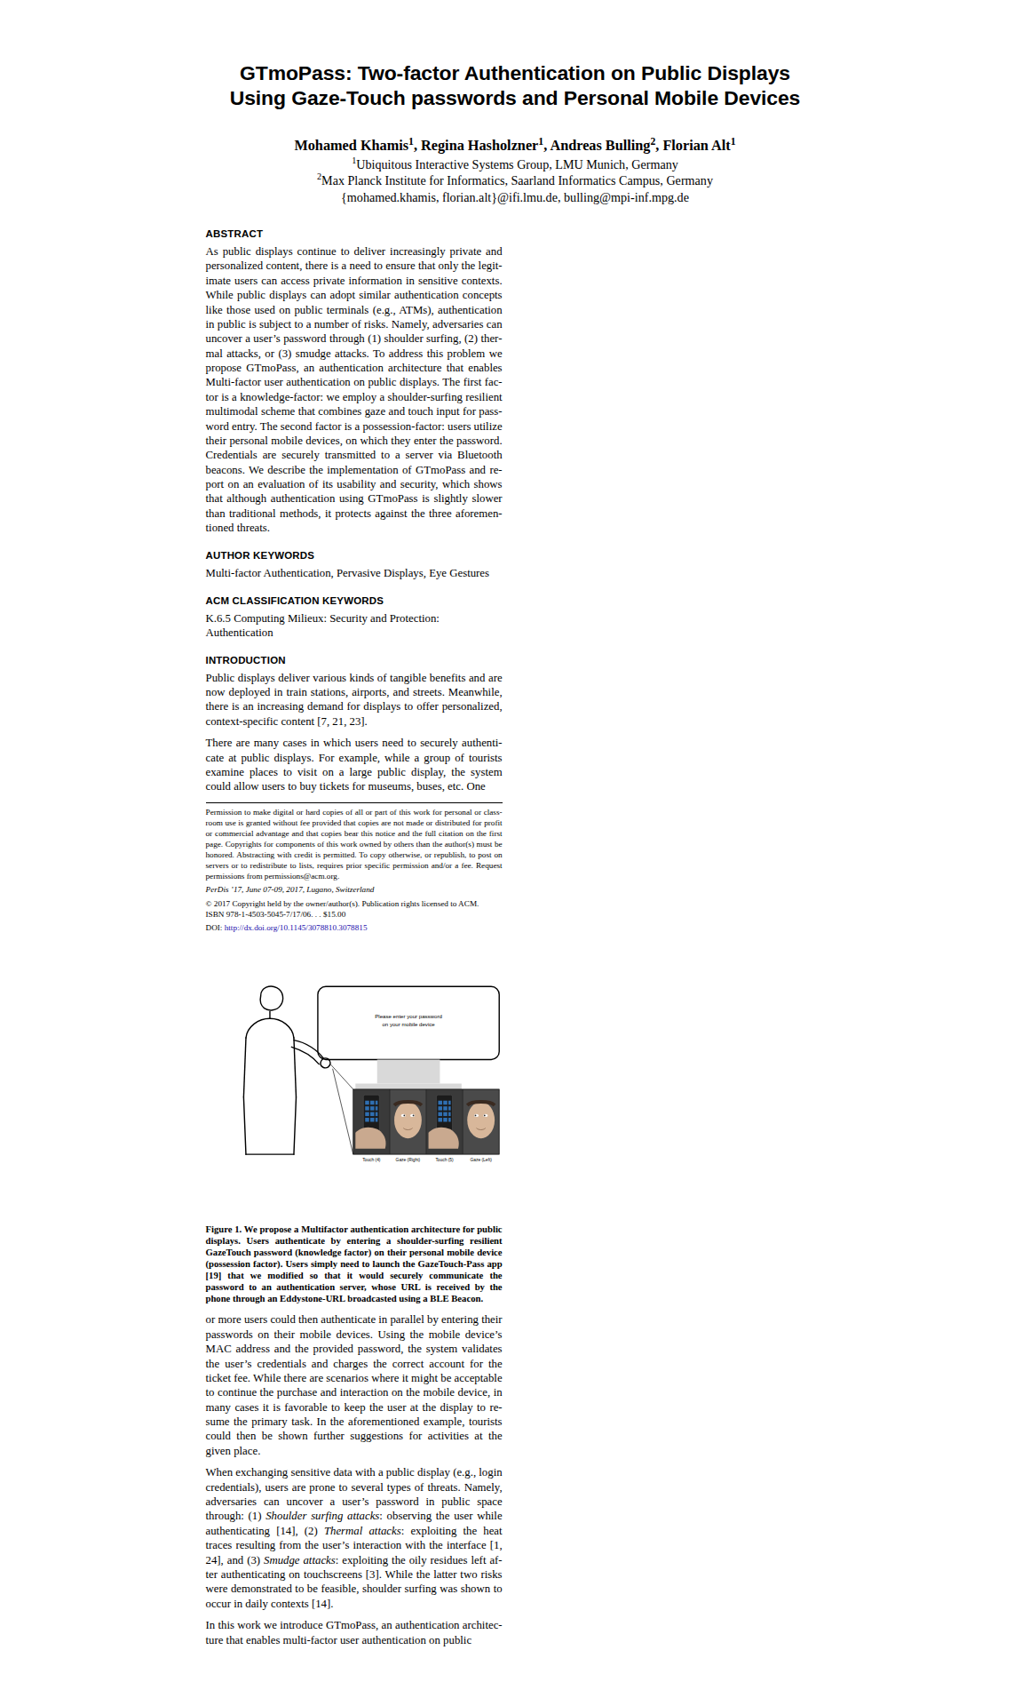GTmoPass: Two-factor Authentication on Public Displays
Using Gaze-Touch passwords and Personal Mobile Devices
Mohamed Khamis1, Regina Hasholzner1, Andreas Bulling2, Florian Alt1
1Ubiquitous Interactive Systems Group, LMU Munich, Germany
2Max Planck Institute for Informatics, Saarland Informatics Campus, Germany
{mohamed.khamis, florian.alt}@ifi.lmu.de, bulling@mpi-inf.mpg.de
Abstract
As public displays continue to deliver increasingly private and personalized content, there is a need to ensure that only the legitimate users can access private information in sensitive contexts. While public displays can adopt similar authentication concepts like those used on public terminals (e.g., ATMs), authentication in public is subject to a number of risks. Namely, adversaries can uncover a user’s password through (1) shoulder surfing, (2) thermal attacks, or (3) smudge attacks. To address this problem we propose GTmoPass, an authentication architecture that enables Multi-factor user authentication on public displays. The first factor is a knowledge-factor: we employ a shoulder-surfing resilient multimodal scheme that combines gaze and touch input for password entry. The second factor is a possession-factor: users utilize their personal mobile devices, on which they enter the password. Credentials are securely transmitted to a server via Bluetooth beacons. We describe the implementation of GTmoPass and report on an evaluation of its usability and security, which shows that although authentication using GTmoPass is slightly slower than traditional methods, it protects against the three aforementioned threats.
Author Keywords
Multi-factor Authentication, Pervasive Displays, Eye Gestures
ACM Classification Keywords
K.6.5 Computing Milieux: Security and Protection: Authentication
Introduction
Public displays deliver various kinds of tangible benefits and are now deployed in train stations, airports, and streets. Meanwhile, there is an increasing demand for displays to offer personalized, context-specific content [7, 21, 23].
There are many cases in which users need to securely authenticate at public displays. For example, while a group of tourists examine places to visit on a large public display, the system could allow users to buy tickets for museums, buses, etc. One
Permission to make digital or hard copies of all or part of this work for personal or classroom use is granted without fee provided that copies are not made or distributed for profit or commercial advantage and that copies bear this notice and the full citation on the first page. Copyrights for components of this work owned by others than the author(s) must be honored. Abstracting with credit is permitted. To copy otherwise, or republish, to post on servers or to redistribute to lists, requires prior specific permission and/or a fee. Request permissions from permissions@acm.org.
PerDis ’17, June 07-09, 2017, Lugano, Switzerland
© 2017 Copyright held by the owner/author(s). Publication rights licensed to ACM.
ISBN 978-1-4503-5045-7/17/06. . . $15.00
DOI: http://dx.doi.org/10.1145/3078810.3078815
Please enter your password on your mobile device Touch (4) Gaze (Right) Touch (5) Gaze (Left)
Figure 1. We propose a Multifactor authentication architecture for public displays. Users authenticate by entering a shoulder-surfing resilient GazeTouch password (knowledge factor) on their personal mobile device (possession factor). Users simply need to launch the GazeTouch-Pass app [19] that we modified so that it would securely communicate the password to an authentication server, whose URL is received by the phone through an Eddystone-URL broadcasted using a BLE Beacon.
or more users could then authenticate in parallel by entering their passwords on their mobile devices. Using the mobile device’s MAC address and the provided password, the system validates the user’s credentials and charges the correct account for the ticket fee. While there are scenarios where it might be acceptable to continue the purchase and interaction on the mobile device, in many cases it is favorable to keep the user at the display to resume the primary task. In the aforementioned example, tourists could then be shown further suggestions for activities at the given place.
When exchanging sensitive data with a public display (e.g., login credentials), users are prone to several types of threats. Namely, adversaries can uncover a user’s password in public space through: (1) Shoulder surfing attacks: observing the user while authenticating [14], (2) Thermal attacks: exploiting the heat traces resulting from the user’s interaction with the interface [1, 24], and (3) Smudge attacks: exploiting the oily residues left after authenticating on touchscreens [3]. While the latter two risks were demonstrated to be feasible, shoulder surfing was shown to occur in daily contexts [14].
In this work we introduce GTmoPass, an authentication architecture that enables multi-factor user authentication on public